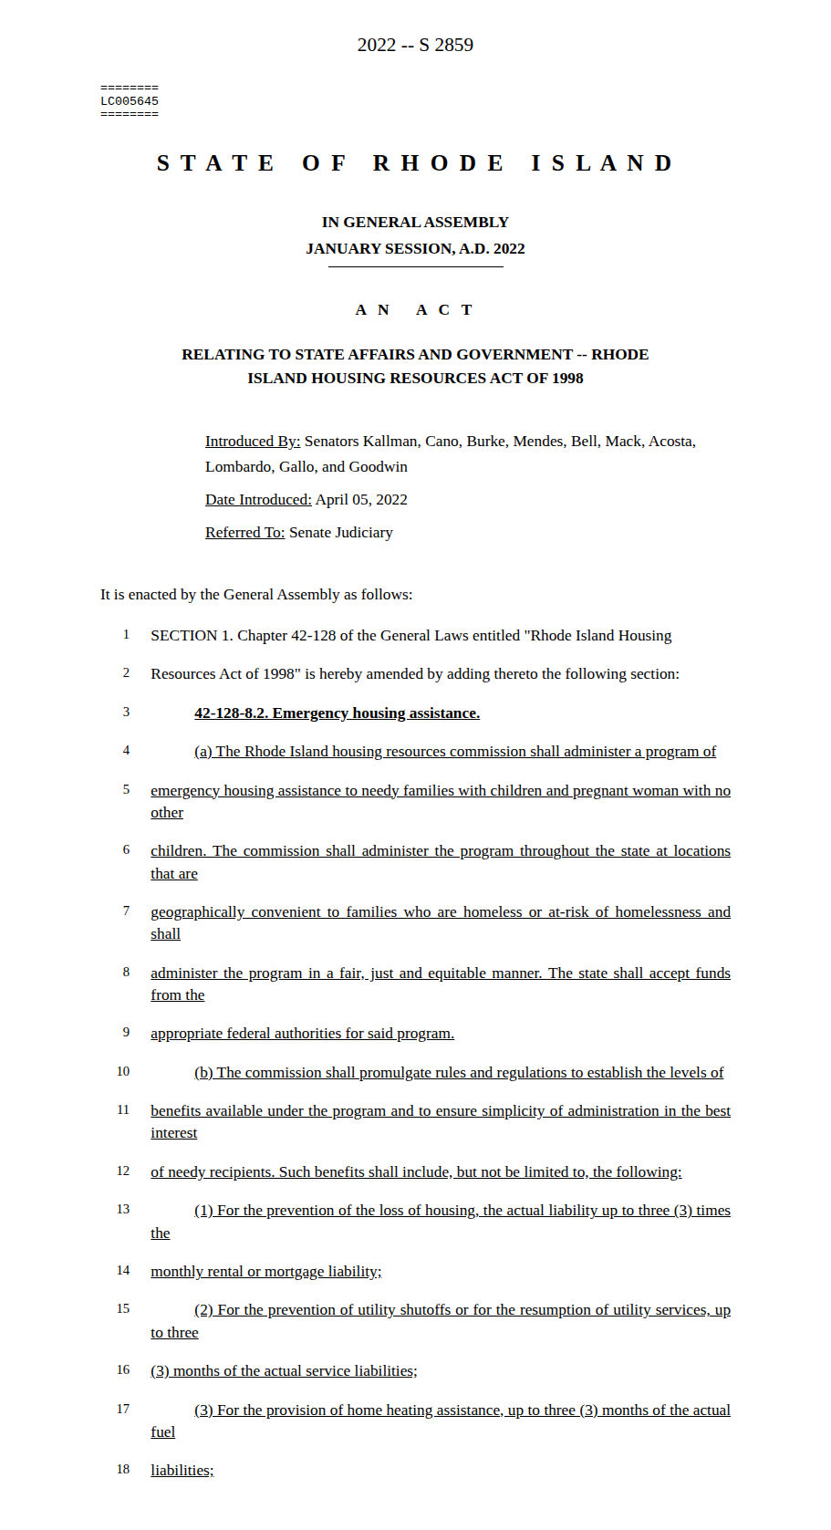2022 -- S 2859
========
LC005645
========
S T A T E O F R H O D E I S L A N D
IN GENERAL ASSEMBLY
JANUARY SESSION, A.D. 2022
A N A C T
RELATING TO STATE AFFAIRS AND GOVERNMENT -- RHODE ISLAND HOUSING RESOURCES ACT OF 1998
Introduced By: Senators Kallman, Cano, Burke, Mendes, Bell, Mack, Acosta, Lombardo, Gallo, and Goodwin
Date Introduced: April 05, 2022
Referred To: Senate Judiciary
It is enacted by the General Assembly as follows:
SECTION 1. Chapter 42-128 of the General Laws entitled "Rhode Island Housing
Resources Act of 1998" is hereby amended by adding thereto the following section:
42-128-8.2. Emergency housing assistance.
(a) The Rhode Island housing resources commission shall administer a program of
emergency housing assistance to needy families with children and pregnant woman with no other
children. The commission shall administer the program throughout the state at locations that are
geographically convenient to families who are homeless or at-risk of homelessness and shall
administer the program in a fair, just and equitable manner. The state shall accept funds from the
appropriate federal authorities for said program.
(b) The commission shall promulgate rules and regulations to establish the levels of
benefits available under the program and to ensure simplicity of administration in the best interest
of needy recipients. Such benefits shall include, but not be limited to, the following:
(1) For the prevention of the loss of housing, the actual liability up to three (3) times the
monthly rental or mortgage liability;
(2) For the prevention of utility shutoffs or for the resumption of utility services, up to three
(3) months of the actual service liabilities;
(3) For the provision of home heating assistance, up to three (3) months of the actual fuel
liabilities;